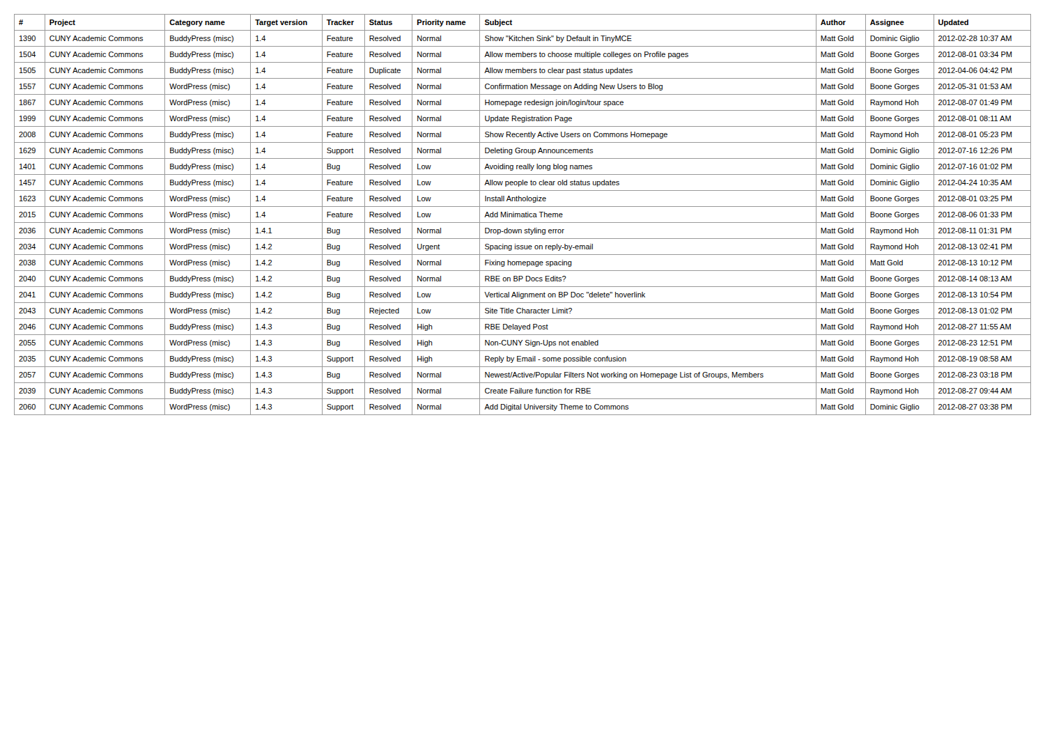Issue tracker export
| # | Project | Category name | Target version | Tracker | Status | Priority name | Subject | Author | Assignee | Updated |
| --- | --- | --- | --- | --- | --- | --- | --- | --- | --- | --- |
| 1390 | CUNY Academic Commons | BuddyPress (misc) | 1.4 | Feature | Resolved | Normal | Show "Kitchen Sink" by Default in TinyMCE | Matt Gold | Dominic Giglio | 2012-02-28 10:37 AM |
| 1504 | CUNY Academic Commons | BuddyPress (misc) | 1.4 | Feature | Resolved | Normal | Allow members to choose multiple colleges on Profile pages | Matt Gold | Boone Gorges | 2012-08-01 03:34 PM |
| 1505 | CUNY Academic Commons | BuddyPress (misc) | 1.4 | Feature | Duplicate | Normal | Allow members to clear past status updates | Matt Gold | Boone Gorges | 2012-04-06 04:42 PM |
| 1557 | CUNY Academic Commons | WordPress (misc) | 1.4 | Feature | Resolved | Normal | Confirmation Message on Adding New Users to Blog | Matt Gold | Boone Gorges | 2012-05-31 01:53 AM |
| 1867 | CUNY Academic Commons | WordPress (misc) | 1.4 | Feature | Resolved | Normal | Homepage redesign join/login/tour space | Matt Gold | Raymond Hoh | 2012-08-07 01:49 PM |
| 1999 | CUNY Academic Commons | WordPress (misc) | 1.4 | Feature | Resolved | Normal | Update Registration Page | Matt Gold | Boone Gorges | 2012-08-01 08:11 AM |
| 2008 | CUNY Academic Commons | BuddyPress (misc) | 1.4 | Feature | Resolved | Normal | Show Recently Active Users on Commons Homepage | Matt Gold | Raymond Hoh | 2012-08-01 05:23 PM |
| 1629 | CUNY Academic Commons | BuddyPress (misc) | 1.4 | Support | Resolved | Normal | Deleting Group Announcements | Matt Gold | Dominic Giglio | 2012-07-16 12:26 PM |
| 1401 | CUNY Academic Commons | BuddyPress (misc) | 1.4 | Bug | Resolved | Low | Avoiding really long blog names | Matt Gold | Dominic Giglio | 2012-07-16 01:02 PM |
| 1457 | CUNY Academic Commons | BuddyPress (misc) | 1.4 | Feature | Resolved | Low | Allow people to clear old status updates | Matt Gold | Dominic Giglio | 2012-04-24 10:35 AM |
| 1623 | CUNY Academic Commons | WordPress (misc) | 1.4 | Feature | Resolved | Low | Install Anthologize | Matt Gold | Boone Gorges | 2012-08-01 03:25 PM |
| 2015 | CUNY Academic Commons | WordPress (misc) | 1.4 | Feature | Resolved | Low | Add Minimatica Theme | Matt Gold | Boone Gorges | 2012-08-06 01:33 PM |
| 2036 | CUNY Academic Commons | WordPress (misc) | 1.4.1 | Bug | Resolved | Normal | Drop-down styling error | Matt Gold | Raymond Hoh | 2012-08-11 01:31 PM |
| 2034 | CUNY Academic Commons | WordPress (misc) | 1.4.2 | Bug | Resolved | Urgent | Spacing issue on reply-by-email | Matt Gold | Raymond Hoh | 2012-08-13 02:41 PM |
| 2038 | CUNY Academic Commons | WordPress (misc) | 1.4.2 | Bug | Resolved | Normal | Fixing homepage spacing | Matt Gold | Matt Gold | 2012-08-13 10:12 PM |
| 2040 | CUNY Academic Commons | BuddyPress (misc) | 1.4.2 | Bug | Resolved | Normal | RBE on BP Docs Edits? | Matt Gold | Boone Gorges | 2012-08-14 08:13 AM |
| 2041 | CUNY Academic Commons | BuddyPress (misc) | 1.4.2 | Bug | Resolved | Low | Vertical Alignment on BP Doc "delete" hoverlink | Matt Gold | Boone Gorges | 2012-08-13 10:54 PM |
| 2043 | CUNY Academic Commons | WordPress (misc) | 1.4.2 | Bug | Rejected | Low | Site Title Character Limit? | Matt Gold | Boone Gorges | 2012-08-13 01:02 PM |
| 2046 | CUNY Academic Commons | BuddyPress (misc) | 1.4.3 | Bug | Resolved | High | RBE Delayed Post | Matt Gold | Raymond Hoh | 2012-08-27 11:55 AM |
| 2055 | CUNY Academic Commons | WordPress (misc) | 1.4.3 | Bug | Resolved | High | Non-CUNY Sign-Ups not enabled | Matt Gold | Boone Gorges | 2012-08-23 12:51 PM |
| 2035 | CUNY Academic Commons | BuddyPress (misc) | 1.4.3 | Support | Resolved | High | Reply by Email - some possible confusion | Matt Gold | Raymond Hoh | 2012-08-19 08:58 AM |
| 2057 | CUNY Academic Commons | BuddyPress (misc) | 1.4.3 | Bug | Resolved | Normal | Newest/Active/Popular Filters Not working on Homepage List of Groups, Members | Matt Gold | Boone Gorges | 2012-08-23 03:18 PM |
| 2039 | CUNY Academic Commons | BuddyPress (misc) | 1.4.3 | Support | Resolved | Normal | Create Failure function for RBE | Matt Gold | Raymond Hoh | 2012-08-27 09:44 AM |
| 2060 | CUNY Academic Commons | WordPress (misc) | 1.4.3 | Support | Resolved | Normal | Add Digital University Theme to Commons | Matt Gold | Dominic Giglio | 2012-08-27 03:38 PM |